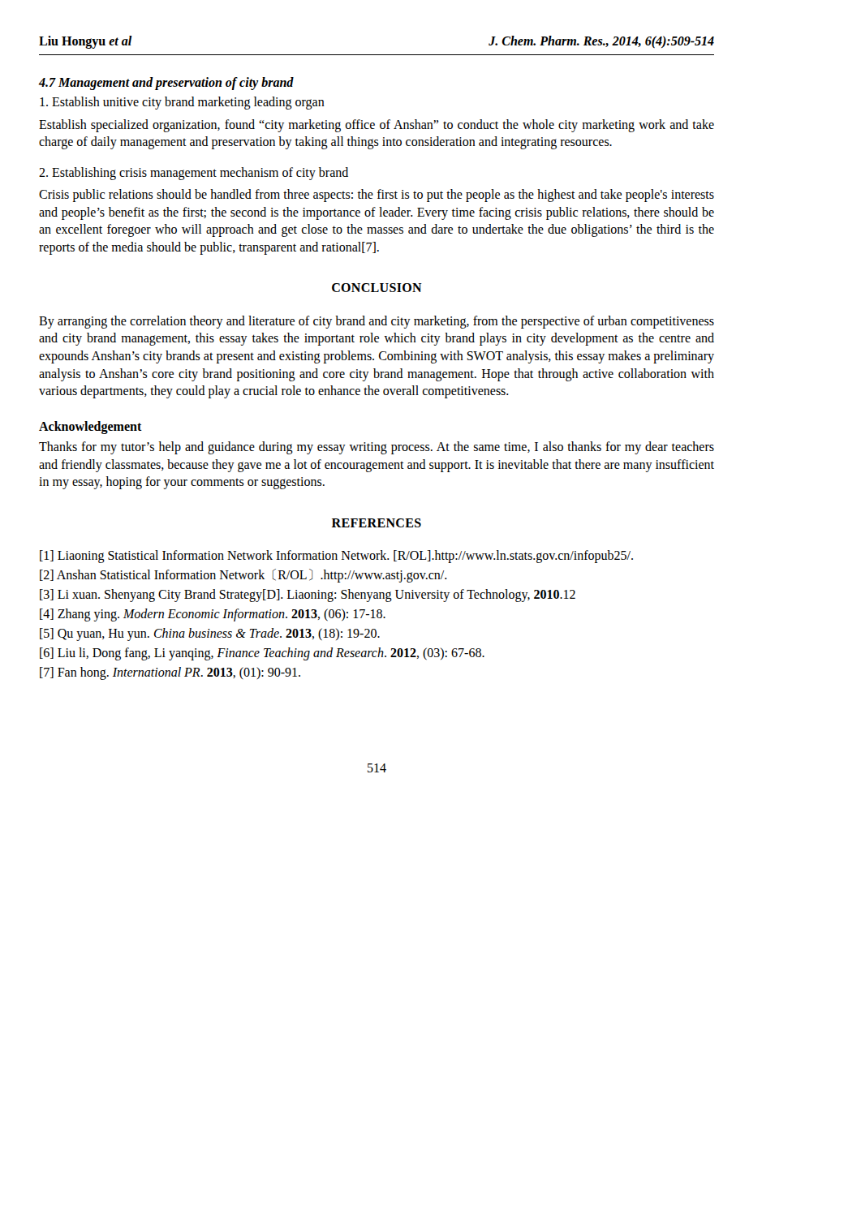Liu Hongyu et al J. Chem. Pharm. Res., 2014, 6(4):509-514
4.7 Management and preservation of city brand
1. Establish unitive city brand marketing leading organ
Establish specialized organization, found “city marketing office of Anshan” to conduct the whole city marketing work and take charge of daily management and preservation by taking all things into consideration and integrating resources.
2. Establishing crisis management mechanism of city brand
Crisis public relations should be handled from three aspects: the first is to put the people as the highest and take people's interests and people’s benefit as the first; the second is the importance of leader. Every time facing crisis public relations, there should be an excellent foregoer who will approach and get close to the masses and dare to undertake the due obligations’ the third is the reports of the media should be public, transparent and rational[7].
CONCLUSION
By arranging the correlation theory and literature of city brand and city marketing, from the perspective of urban competitiveness and city brand management, this essay takes the important role which city brand plays in city development as the centre and expounds Anshan’s city brands at present and existing problems. Combining with SWOT analysis, this essay makes a preliminary analysis to Anshan’s core city brand positioning and core city brand management. Hope that through active collaboration with various departments, they could play a crucial role to enhance the overall competitiveness.
Acknowledgement
Thanks for my tutor’s help and guidance during my essay writing process. At the same time, I also thanks for my dear teachers and friendly classmates, because they gave me a lot of encouragement and support. It is inevitable that there are many insufficient in my essay, hoping for your comments or suggestions.
REFERENCES
[1] Liaoning Statistical Information Network Information Network. [R/OL].http://www.ln.stats.gov.cn/infopub25/.
[2] Anshan Statistical Information Network〔R/OL〕.http://www.astj.gov.cn/.
[3] Li xuan. Shenyang City Brand Strategy[D]. Liaoning: Shenyang University of Technology, 2010.12
[4] Zhang ying. Modern Economic Information. 2013, (06): 17-18.
[5] Qu yuan, Hu yun. China business & Trade. 2013, (18): 19-20.
[6] Liu li, Dong fang, Li yanqing, Finance Teaching and Research. 2012, (03): 67-68.
[7] Fan hong. International PR. 2013, (01): 90-91.
514